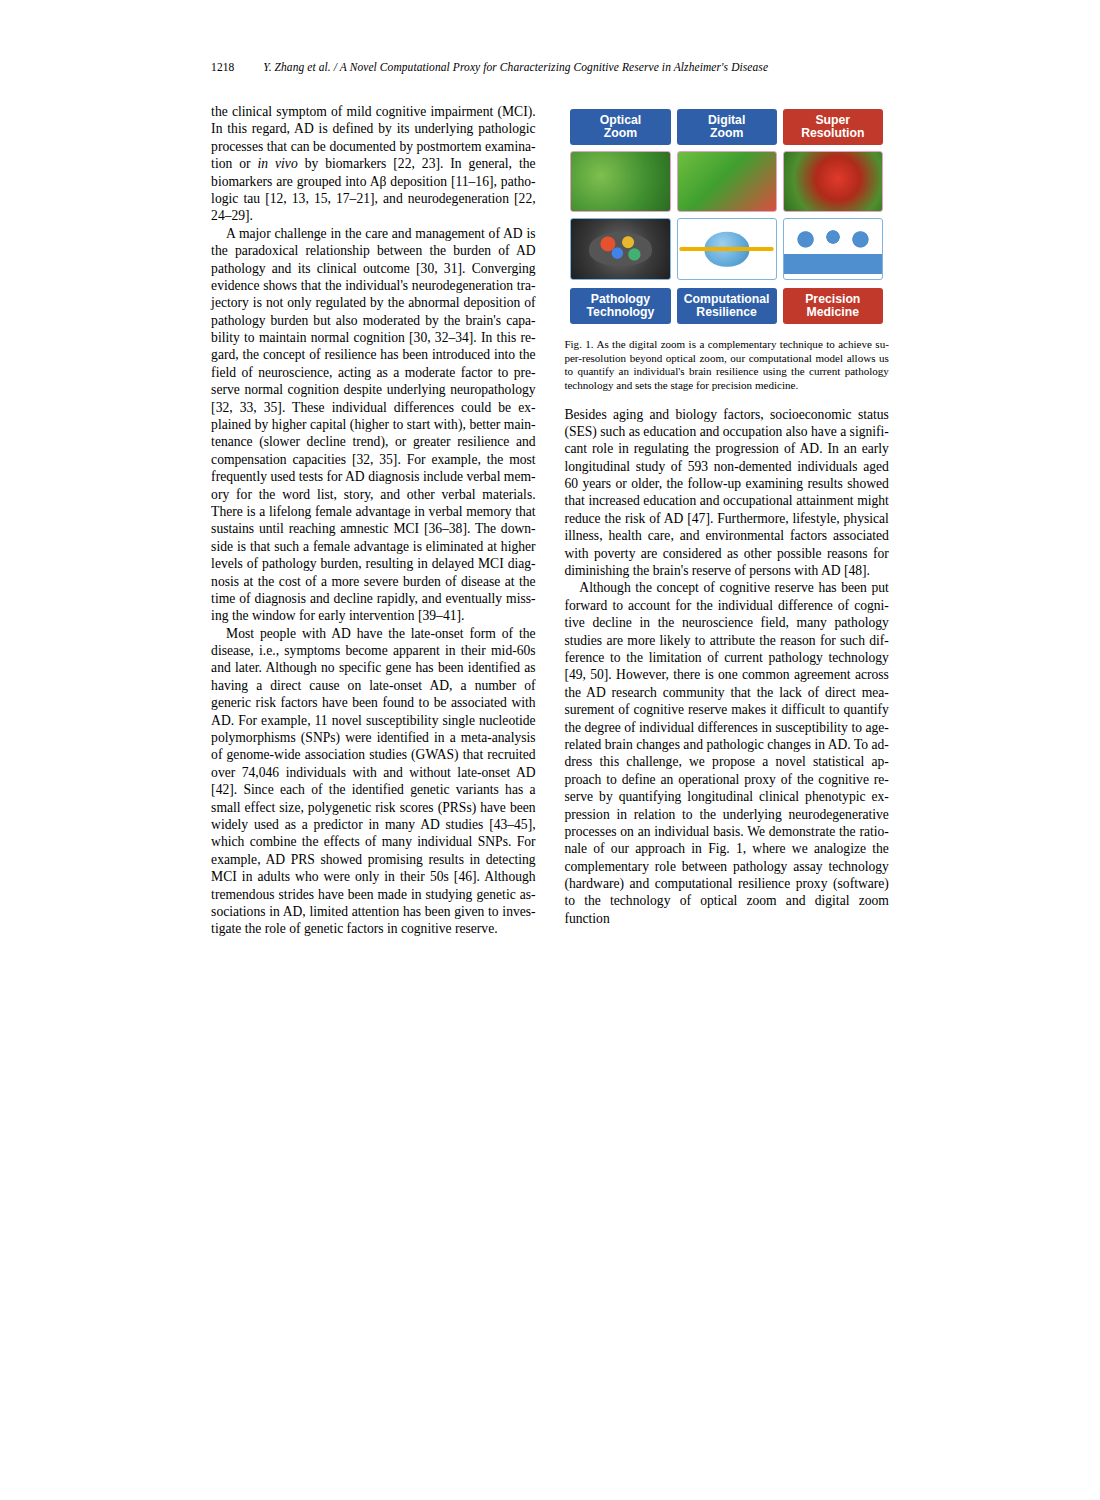1218 Y. Zhang et al. / A Novel Computational Proxy for Characterizing Cognitive Reserve in Alzheimer's Disease
the clinical symptom of mild cognitive impairment (MCI). In this regard, AD is defined by its underlying pathologic processes that can be documented by postmortem examination or in vivo by biomarkers [22, 23]. In general, the biomarkers are grouped into Aβ deposition [11–16], pathologic tau [12, 13, 15, 17–21], and neurodegeneration [22, 24–29].
A major challenge in the care and management of AD is the paradoxical relationship between the burden of AD pathology and its clinical outcome [30, 31]. Converging evidence shows that the individual's neurodegeneration trajectory is not only regulated by the abnormal deposition of pathology burden but also moderated by the brain's capability to maintain normal cognition [30, 32–34]. In this regard, the concept of resilience has been introduced into the field of neuroscience, acting as a moderate factor to preserve normal cognition despite underlying neuropathology [32, 33, 35]. These individual differences could be explained by higher capital (higher to start with), better maintenance (slower decline trend), or greater resilience and compensation capacities [32, 35]. For example, the most frequently used tests for AD diagnosis include verbal memory for the word list, story, and other verbal materials. There is a lifelong female advantage in verbal memory that sustains until reaching amnestic MCI [36–38]. The downside is that such a female advantage is eliminated at higher levels of pathology burden, resulting in delayed MCI diagnosis at the cost of a more severe burden of disease at the time of diagnosis and decline rapidly, and eventually missing the window for early intervention [39–41].
Most people with AD have the late-onset form of the disease, i.e., symptoms become apparent in their mid-60s and later. Although no specific gene has been identified as having a direct cause on late-onset AD, a number of generic risk factors have been found to be associated with AD. For example, 11 novel susceptibility single nucleotide polymorphisms (SNPs) were identified in a meta-analysis of genome-wide association studies (GWAS) that recruited over 74,046 individuals with and without late-onset AD [42]. Since each of the identified genetic variants has a small effect size, polygenetic risk scores (PRSs) have been widely used as a predictor in many AD studies [43–45], which combine the effects of many individual SNPs. For example, AD PRS showed promising results in detecting MCI in adults who were only in their 50s [46]. Although tremendous strides have been made in studying genetic associations in AD, limited attention has been given to investigate the role of genetic factors in cognitive reserve.
| Optical Zoom | Digital Zoom | Super Resolution |
| Pathology Technology | Computational Resilience | Precision Medicine |
Fig. 1. As the digital zoom is a complementary technique to achieve super-resolution beyond optical zoom, our computational model allows us to quantify an individual's brain resilience using the current pathology technology and sets the stage for precision medicine.
Besides aging and biology factors, socioeconomic status (SES) such as education and occupation also have a significant role in regulating the progression of AD. In an early longitudinal study of 593 non-demented individuals aged 60 years or older, the follow-up examining results showed that increased education and occupational attainment might reduce the risk of AD [47]. Furthermore, lifestyle, physical illness, health care, and environmental factors associated with poverty are considered as other possible reasons for diminishing the brain's reserve of persons with AD [48].
Although the concept of cognitive reserve has been put forward to account for the individual difference of cognitive decline in the neuroscience field, many pathology studies are more likely to attribute the reason for such difference to the limitation of current pathology technology [49, 50]. However, there is one common agreement across the AD research community that the lack of direct measurement of cognitive reserve makes it difficult to quantify the degree of individual differences in susceptibility to age-related brain changes and pathologic changes in AD. To address this challenge, we propose a novel statistical approach to define an operational proxy of the cognitive reserve by quantifying longitudinal clinical phenotypic expression in relation to the underlying neurodegenerative processes on an individual basis. We demonstrate the rationale of our approach in Fig. 1, where we analogize the complementary role between pathology assay technology (hardware) and computational resilience proxy (software) to the technology of optical zoom and digital zoom function